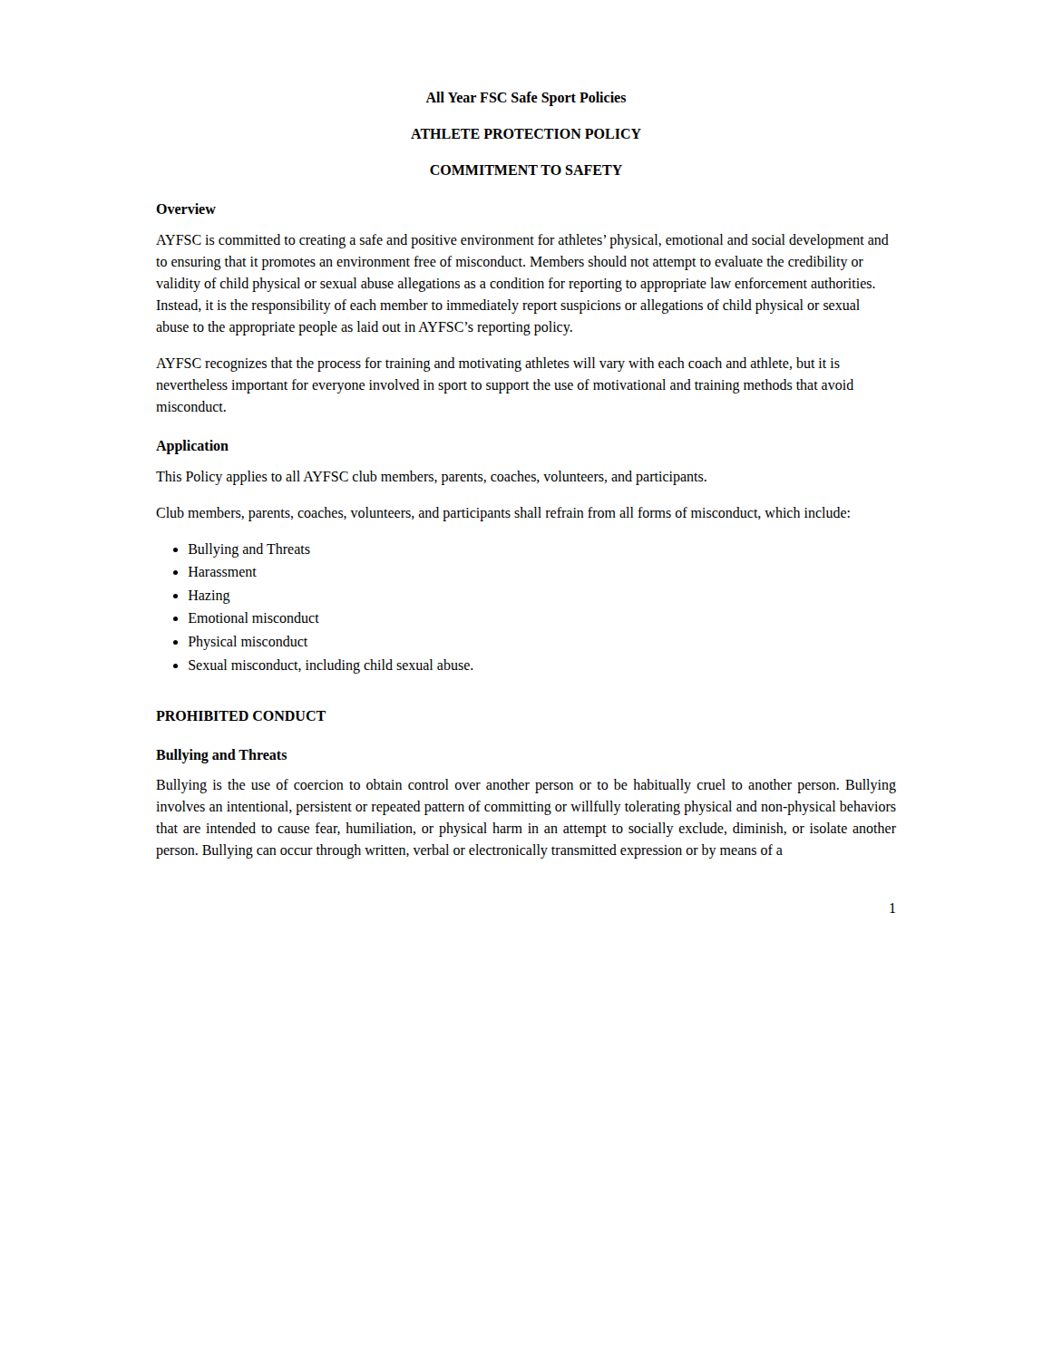All Year FSC Safe Sport Policies
ATHLETE PROTECTION POLICY
COMMITMENT TO SAFETY
Overview
AYFSC is committed to creating a safe and positive environment for athletes’ physical, emotional and social development and to ensuring that it promotes an environment free of misconduct. Members should not attempt to evaluate the credibility or validity of child physical or sexual abuse allegations as a condition for reporting to appropriate law enforcement authorities. Instead, it is the responsibility of each member to immediately report suspicions or allegations of child physical or sexual abuse to the appropriate people as laid out in AYFSC’s reporting policy.
AYFSC recognizes that the process for training and motivating athletes will vary with each coach and athlete, but it is nevertheless important for everyone involved in sport to support the use of motivational and training methods that avoid misconduct.
Application
This Policy applies to all AYFSC club members, parents, coaches, volunteers, and participants.
Club members, parents, coaches, volunteers, and participants shall refrain from all forms of misconduct, which include:
Bullying and Threats
Harassment
Hazing
Emotional misconduct
Physical misconduct
Sexual misconduct, including child sexual abuse.
PROHIBITED CONDUCT
Bullying and Threats
Bullying is the use of coercion to obtain control over another person or to be habitually cruel to another person. Bullying involves an intentional, persistent or repeated pattern of committing or willfully tolerating physical and non-physical behaviors that are intended to cause fear, humiliation, or physical harm in an attempt to socially exclude, diminish, or isolate another person. Bullying can occur through written, verbal or electronically transmitted expression or by means of a
1